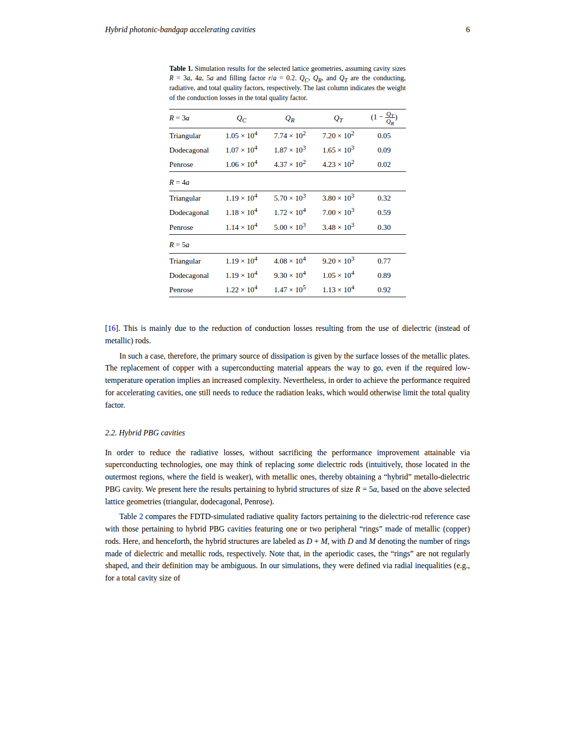Hybrid photonic-bandgap accelerating cavities 6
Table 1. Simulation results for the selected lattice geometries, assuming cavity sizes R = 3 a , 4 a , 5 a and filling factor r / a = 0.2. Q C , Q R , and Q T are the conducting, radiative, and total quality factors, respectively. The last column indicates the weight of the conduction losses in the total quality factor.
| R = 3 a | Q C | Q R | Q T | (1 − Q T Q R ) |
| --- | --- | --- | --- | --- |
| Triangular | 1.05 × 10 4 | 7.74 × 10 2 | 7.20 × 10 2 | 0.05 |
| Dodecagonal | 1.07 × 10 4 | 1.87 × 10 3 | 1.65 × 10 3 | 0.09 |
| Penrose | 1.06 × 10 4 | 4.37 × 10 2 | 4.23 × 10 2 | 0.02 |
| R = 4 a | | | | |
| Triangular | 1.19 × 10 4 | 5.70 × 10 3 | 3.80 × 10 3 | 0.32 |
| Dodecagonal | 1.18 × 10 4 | 1.72 × 10 4 | 7.00 × 10 3 | 0.59 |
| Penrose | 1.14 × 10 4 | 5.00 × 10 3 | 3.48 × 10 3 | 0.30 |
| R = 5 a | | | | |
| Triangular | 1.19 × 10 4 | 4.08 × 10 4 | 9.20 × 10 3 | 0.77 |
| Dodecagonal | 1.19 × 10 4 | 9.30 × 10 4 | 1.05 × 10 4 | 0.89 |
| Penrose | 1.22 × 10 4 | 1.47 × 10 5 | 1.13 × 10 4 | 0.92 |
[16]. This is mainly due to the reduction of conduction losses resulting from the use of dielectric (instead of metallic) rods.
In such a case, therefore, the primary source of dissipation is given by the surface losses of the metallic plates. The replacement of copper with a superconducting material appears the way to go, even if the required low-temperature operation implies an increased complexity. Nevertheless, in order to achieve the performance required for accelerating cavities, one still needs to reduce the radiation leaks, which would otherwise limit the total quality factor.
2.2. Hybrid PBG cavities
In order to reduce the radiative losses, without sacrificing the performance improvement attainable via superconducting technologies, one may think of replacing some dielectric rods (intuitively, those located in the outermost regions, where the field is weaker), with metallic ones, thereby obtaining a “hybrid” metallo-dielectric PBG cavity. We present here the results pertaining to hybrid structures of size R = 5a, based on the above selected lattice geometries (triangular, dodecagonal, Penrose).
Table 2 compares the FDTD-simulated radiative quality factors pertaining to the dielectric-rod reference case with those pertaining to hybrid PBG cavities featuring one or two peripheral “rings” made of metallic (copper) rods. Here, and henceforth, the hybrid structures are labeled as D + M, with D and M denoting the number of rings made of dielectric and metallic rods, respectively. Note that, in the aperiodic cases, the “rings” are not regularly shaped, and their definition may be ambiguous. In our simulations, they were defined via radial inequalities (e.g., for a total cavity size of